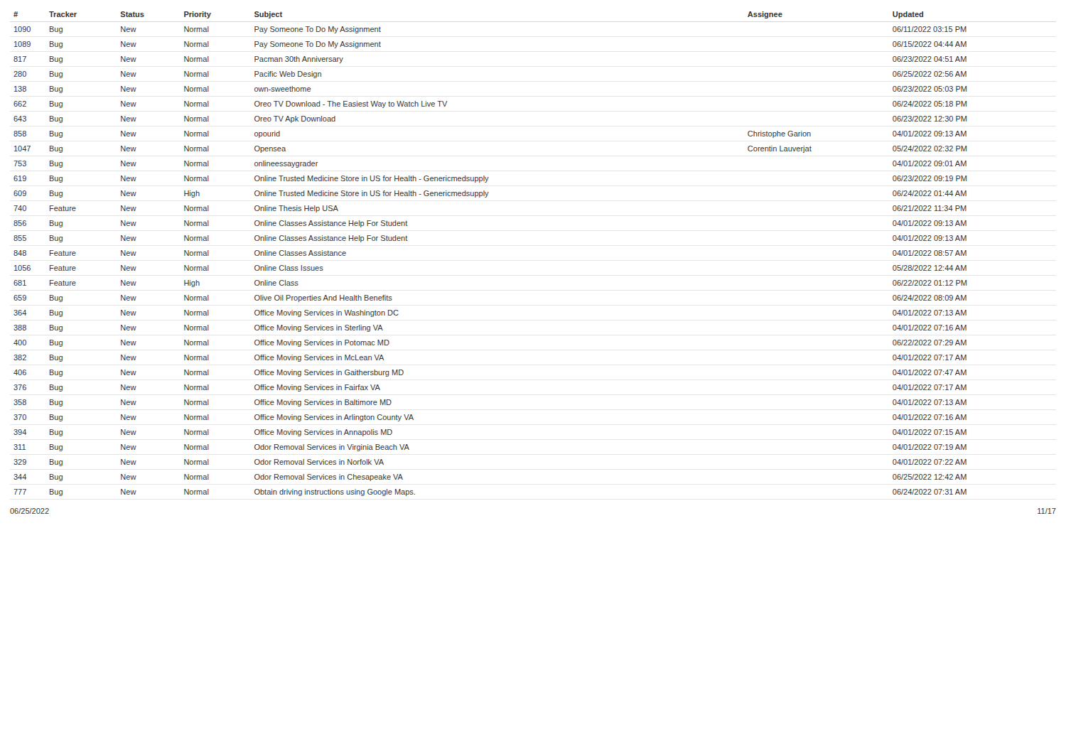| # | Tracker | Status | Priority | Subject | Assignee | Updated |
| --- | --- | --- | --- | --- | --- | --- |
| 1090 | Bug | New | Normal | Pay Someone To Do My Assignment | | 06/11/2022 03:15 PM |
| 1089 | Bug | New | Normal | Pay Someone To Do My Assignment | | 06/15/2022 04:44 AM |
| 817 | Bug | New | Normal | Pacman 30th Anniversary | | 06/23/2022 04:51 AM |
| 280 | Bug | New | Normal | Pacific Web Design | | 06/25/2022 02:56 AM |
| 138 | Bug | New | Normal | own-sweethome | | 06/23/2022 05:03 PM |
| 662 | Bug | New | Normal | Oreo TV Download - The Easiest Way to Watch Live TV | | 06/24/2022 05:18 PM |
| 643 | Bug | New | Normal | Oreo TV Apk Download | | 06/23/2022 12:30 PM |
| 858 | Bug | New | Normal | opourid | Christophe Garion | 04/01/2022 09:13 AM |
| 1047 | Bug | New | Normal | Opensea | Corentin Lauverjat | 05/24/2022 02:32 PM |
| 753 | Bug | New | Normal | onlineessaygrader | | 04/01/2022 09:01 AM |
| 619 | Bug | New | Normal | Online Trusted Medicine Store in US for Health - Genericmedsupply | | 06/23/2022 09:19 PM |
| 609 | Bug | New | High | Online Trusted Medicine Store in US for Health - Genericmedsupply | | 06/24/2022 01:44 AM |
| 740 | Feature | New | Normal | Online Thesis Help USA | | 06/21/2022 11:34 PM |
| 856 | Bug | New | Normal | Online Classes Assistance Help For Student | | 04/01/2022 09:13 AM |
| 855 | Bug | New | Normal | Online Classes Assistance Help For Student | | 04/01/2022 09:13 AM |
| 848 | Feature | New | Normal | Online Classes Assistance | | 04/01/2022 08:57 AM |
| 1056 | Feature | New | Normal | Online Class Issues | | 05/28/2022 12:44 AM |
| 681 | Feature | New | High | Online Class | | 06/22/2022 01:12 PM |
| 659 | Bug | New | Normal | Olive Oil Properties And Health Benefits | | 06/24/2022 08:09 AM |
| 364 | Bug | New | Normal | Office Moving Services in Washington DC | | 04/01/2022 07:13 AM |
| 388 | Bug | New | Normal | Office Moving Services in Sterling VA | | 04/01/2022 07:16 AM |
| 400 | Bug | New | Normal | Office Moving Services in Potomac MD | | 06/22/2022 07:29 AM |
| 382 | Bug | New | Normal | Office Moving Services in McLean VA | | 04/01/2022 07:17 AM |
| 406 | Bug | New | Normal | Office Moving Services in Gaithersburg MD | | 04/01/2022 07:47 AM |
| 376 | Bug | New | Normal | Office Moving Services in Fairfax VA | | 04/01/2022 07:17 AM |
| 358 | Bug | New | Normal | Office Moving Services in Baltimore MD | | 04/01/2022 07:13 AM |
| 370 | Bug | New | Normal | Office Moving Services in Arlington County VA | | 04/01/2022 07:16 AM |
| 394 | Bug | New | Normal | Office Moving Services in Annapolis MD | | 04/01/2022 07:15 AM |
| 311 | Bug | New | Normal | Odor Removal Services in Virginia Beach VA | | 04/01/2022 07:19 AM |
| 329 | Bug | New | Normal | Odor Removal Services in Norfolk VA | | 04/01/2022 07:22 AM |
| 344 | Bug | New | Normal | Odor Removal Services in Chesapeake VA | | 06/25/2022 12:42 AM |
| 777 | Bug | New | Normal | Obtain driving instructions using Google Maps. | | 06/24/2022 07:31 AM |
06/25/2022 11/17